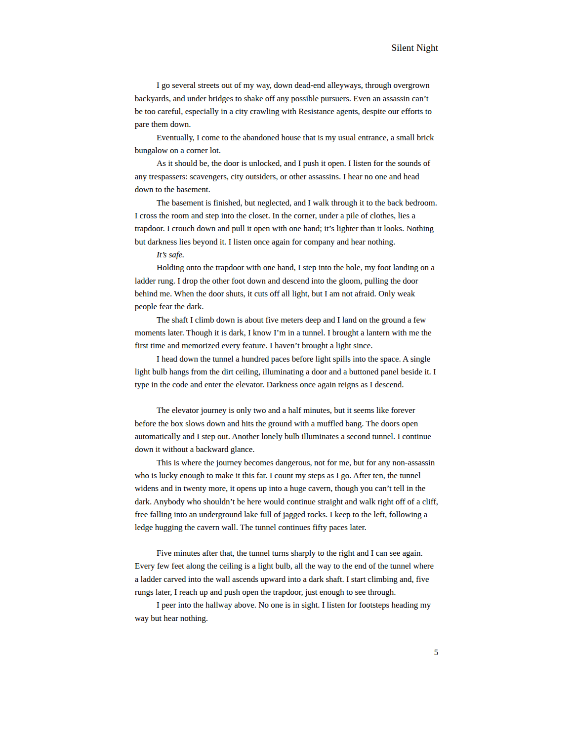Silent Night
I go several streets out of my way, down dead-end alleyways, through overgrown backyards, and under bridges to shake off any possible pursuers. Even an assassin can’t be too careful, especially in a city crawling with Resistance agents, despite our efforts to pare them down.
Eventually, I come to the abandoned house that is my usual entrance, a small brick bungalow on a corner lot.
As it should be, the door is unlocked, and I push it open. I listen for the sounds of any trespassers: scavengers, city outsiders, or other assassins. I hear no one and head down to the basement.
The basement is finished, but neglected, and I walk through it to the back bedroom. I cross the room and step into the closet. In the corner, under a pile of clothes, lies a trapdoor. I crouch down and pull it open with one hand; it’s lighter than it looks. Nothing but darkness lies beyond it. I listen once again for company and hear nothing.
It’s safe.
Holding onto the trapdoor with one hand, I step into the hole, my foot landing on a ladder rung. I drop the other foot down and descend into the gloom, pulling the door behind me. When the door shuts, it cuts off all light, but I am not afraid. Only weak people fear the dark.
The shaft I climb down is about five meters deep and I land on the ground a few moments later. Though it is dark, I know I’m in a tunnel. I brought a lantern with me the first time and memorized every feature. I haven’t brought a light since.
I head down the tunnel a hundred paces before light spills into the space. A single light bulb hangs from the dirt ceiling, illuminating a door and a buttoned panel beside it. I type in the code and enter the elevator. Darkness once again reigns as I descend.
The elevator journey is only two and a half minutes, but it seems like forever before the box slows down and hits the ground with a muffled bang. The doors open automatically and I step out. Another lonely bulb illuminates a second tunnel. I continue down it without a backward glance.
This is where the journey becomes dangerous, not for me, but for any non-assassin who is lucky enough to make it this far. I count my steps as I go. After ten, the tunnel widens and in twenty more, it opens up into a huge cavern, though you can’t tell in the dark. Anybody who shouldn’t be here would continue straight and walk right off of a cliff, free falling into an underground lake full of jagged rocks. I keep to the left, following a ledge hugging the cavern wall. The tunnel continues fifty paces later.
Five minutes after that, the tunnel turns sharply to the right and I can see again. Every few feet along the ceiling is a light bulb, all the way to the end of the tunnel where a ladder carved into the wall ascends upward into a dark shaft. I start climbing and, five rungs later, I reach up and push open the trapdoor, just enough to see through.
I peer into the hallway above. No one is in sight. I listen for footsteps heading my way but hear nothing.
5